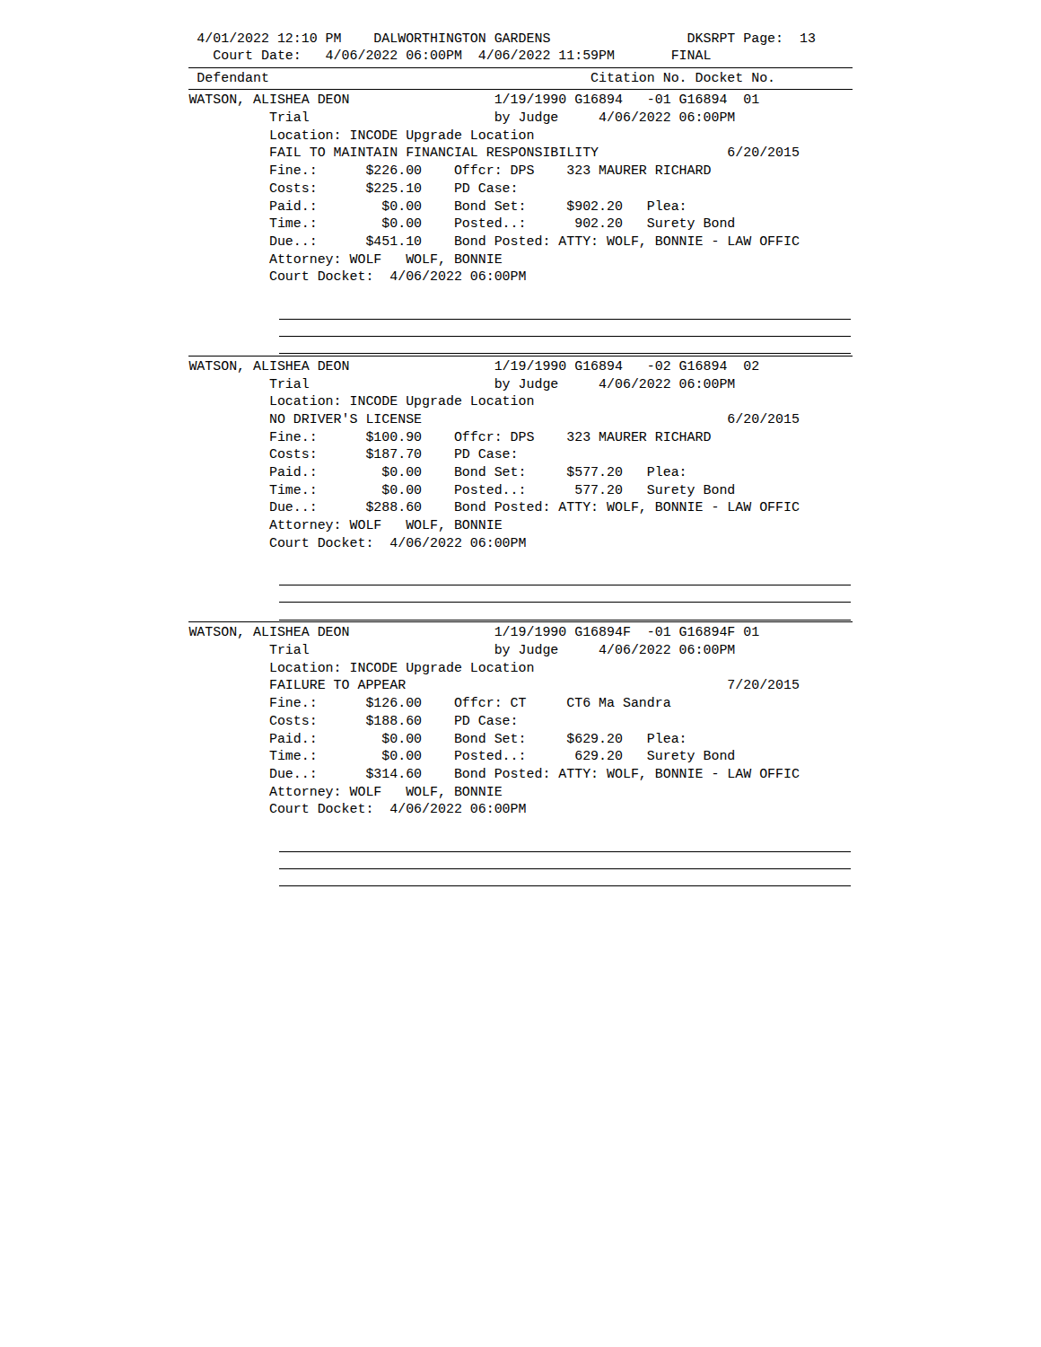4/01/2022 12:10 PM    DALWORTHINGTON GARDENS                 DKSRPT Page:  13
   Court Date:   4/06/2022 06:00PM  4/06/2022 11:59PM       FINAL
 Defendant                                        Citation No. Docket No.
WATSON, ALISHEA DEON                  1/19/1990 G16894   -01 G16894  01
          Trial                       by Judge     4/06/2022 06:00PM
          Location: INCODE Upgrade Location
          FAIL TO MAINTAIN FINANCIAL RESPONSIBILITY                6/20/2015
          Fine.:      $226.00    Offcr: DPS    323 MAURER RICHARD
          Costs:      $225.10    PD Case:
          Paid.:        $0.00    Bond Set:     $902.20   Plea:
          Time.:        $0.00    Posted..:      902.20   Surety Bond
          Due..:      $451.10    Bond Posted: ATTY: WOLF, BONNIE - LAW OFFIC
          Attorney: WOLF   WOLF, BONNIE
          Court Docket:  4/06/2022 06:00PM
WATSON, ALISHEA DEON                  1/19/1990 G16894   -02 G16894  02
          Trial                       by Judge     4/06/2022 06:00PM
          Location: INCODE Upgrade Location
          NO DRIVER'S LICENSE                                      6/20/2015
          Fine.:      $100.90    Offcr: DPS    323 MAURER RICHARD
          Costs:      $187.70    PD Case:
          Paid.:        $0.00    Bond Set:     $577.20   Plea:
          Time.:        $0.00    Posted..:      577.20   Surety Bond
          Due..:      $288.60    Bond Posted: ATTY: WOLF, BONNIE - LAW OFFIC
          Attorney: WOLF   WOLF, BONNIE
          Court Docket:  4/06/2022 06:00PM
WATSON, ALISHEA DEON                  1/19/1990 G16894F  -01 G16894F 01
          Trial                       by Judge     4/06/2022 06:00PM
          Location: INCODE Upgrade Location
          FAILURE TO APPEAR                                        7/20/2015
          Fine.:      $126.00    Offcr: CT     CT6 Ma Sandra
          Costs:      $188.60    PD Case:
          Paid.:        $0.00    Bond Set:     $629.20   Plea:
          Time.:        $0.00    Posted..:      629.20   Surety Bond
          Due..:      $314.60    Bond Posted: ATTY: WOLF, BONNIE - LAW OFFIC
          Attorney: WOLF   WOLF, BONNIE
          Court Docket:  4/06/2022 06:00PM